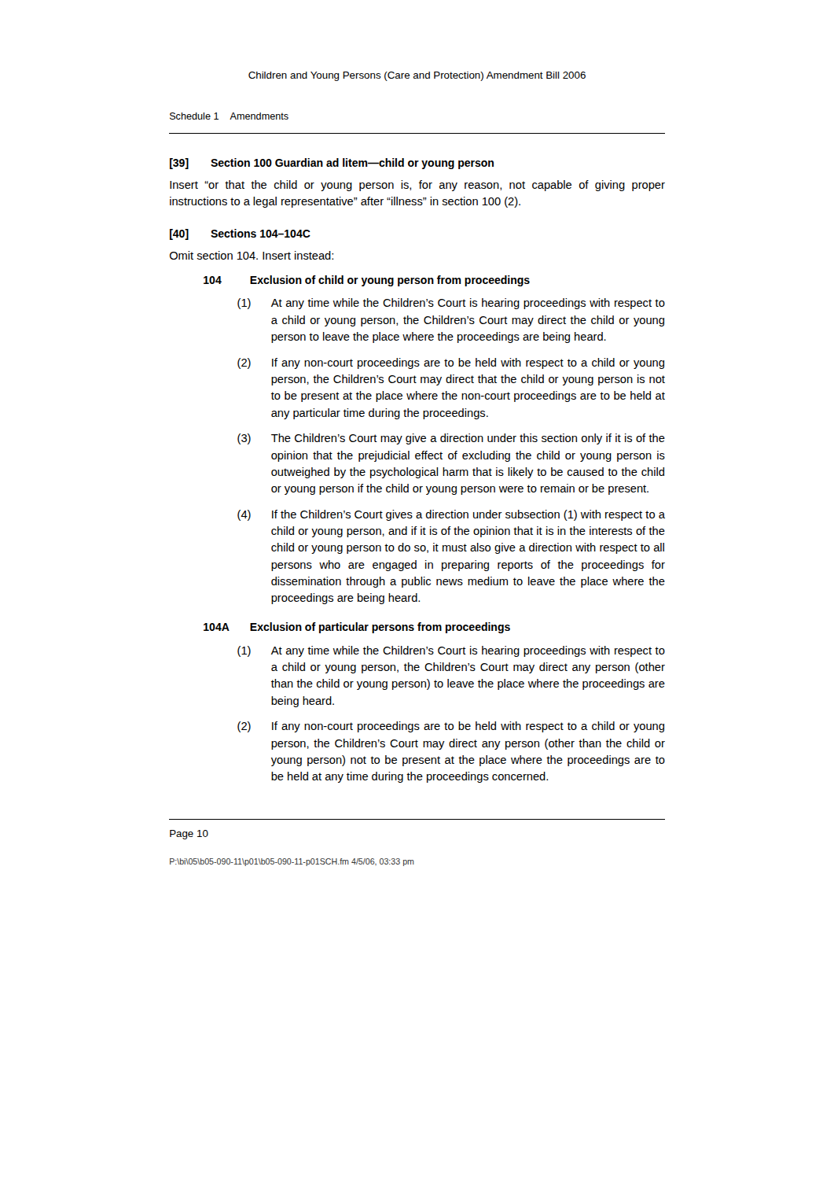Children and Young Persons (Care and Protection) Amendment Bill 2006
Schedule 1 Amendments
[39] Section 100 Guardian ad litem—child or young person
Insert “or that the child or young person is, for any reason, not capable of giving proper instructions to a legal representative” after “illness” in section 100 (2).
[40] Sections 104–104C
Omit section 104. Insert instead:
104 Exclusion of child or young person from proceedings
(1)
At any time while the Children’s Court is hearing proceedings with respect to a child or young person, the Children’s Court may direct the child or young person to leave the place where the proceedings are being heard.
(2)
If any non-court proceedings are to be held with respect to a child or young person, the Children’s Court may direct that the child or young person is not to be present at the place where the non-court proceedings are to be held at any particular time during the proceedings.
(3)
The Children’s Court may give a direction under this section only if it is of the opinion that the prejudicial effect of excluding the child or young person is outweighed by the psychological harm that is likely to be caused to the child or young person if the child or young person were to remain or be present.
(4)
If the Children’s Court gives a direction under subsection (1) with respect to a child or young person, and if it is of the opinion that it is in the interests of the child or young person to do so, it must also give a direction with respect to all persons who are engaged in preparing reports of the proceedings for dissemination through a public news medium to leave the place where the proceedings are being heard.
104AExclusion of particular persons from proceedings
(1)
At any time while the Children’s Court is hearing proceedings with respect to a child or young person, the Children’s Court may direct any person (other than the child or young person) to leave the place where the proceedings are being heard.
(2)
If any non-court proceedings are to be held with respect to a child or young person, the Children’s Court may direct any person (other than the child or young person) not to be present at the place where the proceedings are to be held at any time during the proceedings concerned.
Page 10
P:\bi\05\b05-090-11\p01\b05-090-11-p01SCH.fm 4/5/06, 03:33 pm